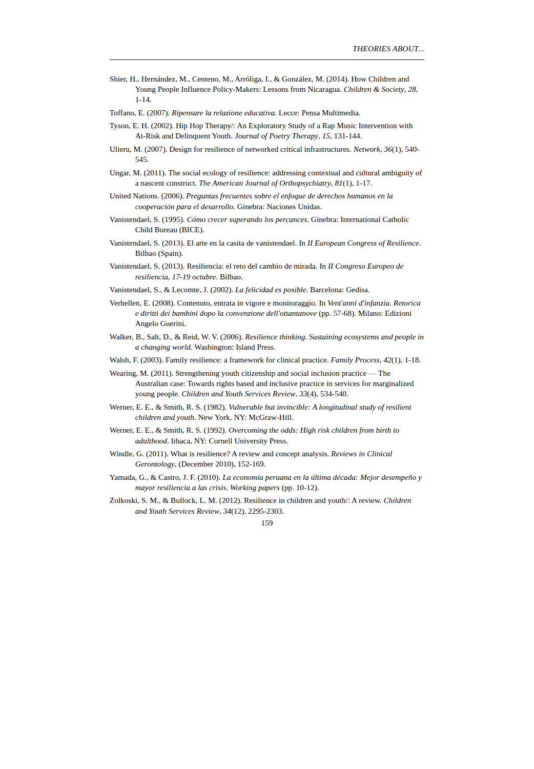THEORIES ABOUT...
Shier, H., Hernández, M., Centeno, M., Arróliga, I., & González, M. (2014). How Children and Young People Influence Policy-Makers: Lessons from Nicaragua. Children & Society, 28, 1-14.
Toffano, E. (2007). Ripensare la relazione educativa. Lecce: Pensa Multimedia.
Tyson, E. H. (2002). Hip Hop Therapy/: An Exploratory Study of a Rap Music Intervention with At-Risk and Delinquent Youth. Journal of Poetry Therapy, 15, 131-144.
Ulieru, M. (2007). Design for resilience of networked critical infrastructures. Network, 36(1), 540-545.
Ungar, M. (2011). The social ecology of resilience: addressing contextual and cultural ambiguity of a nascent construct. The American Journal of Orthopsychiatry, 81(1), 1-17.
United Nations. (2006). Preguntas frecuentes sobre el enfoque de derechos humanos en la cooperación para el desarrollo. Ginebra: Naciones Unidas.
Vanistendael, S. (1995). Cómo crecer superando los percances. Ginebra: International Catholic Child Bureau (BICE).
Vanistendael, S. (2013). El arte en la casita de vanistendael. In II European Congress of Resilience. Bilbao (Spain).
Vanistendael, S. (2013). Resiliencia: el reto del cambio de mirada. In II Congreso Europeo de resiliencia, 17-19 octubre. Bilbao.
Vanistendael, S., & Lecomte, J. (2002). La felicidad es posible. Barcelona: Gedisa.
Verhellen, E. (2008). Contenuto, entrata in vigore e monitoraggio. In Vent'anni d'infanzia. Retorica e diritti dei bambini dopo la convenzione dell'ottantanove (pp. 57-68). Milano: Edizioni Angelo Guerini.
Walker, B., Salt, D., & Reid, W. V. (2006). Resilience thinking. Sustaining ecosystems and people in a changing world. Washington: Island Press.
Walsh, F. (2003). Family resilience: a framework for clinical practice. Family Process, 42(1), 1-18.
Wearing, M. (2011). Strengthening youth citizenship and social inclusion practice — The Australian case: Towards rights based and inclusive practice in services for marginalized young people. Children and Youth Services Review, 33(4), 534-540.
Werner, E. E., & Smith, R. S. (1982). Vulnerable but invincible: A longitudinal study of resilient children and youth. New York, NY: McGraw-Hill.
Werner, E. E., & Smith, R. S. (1992). Overcoming the odds: High risk children from birth to adulthood. Ithaca, NY: Cornell University Press.
Windle, G. (2011). What is resilience? A review and concept analysis. Reviews in Clinical Gerontology, (December 2010), 152-169.
Yamada, G., & Castro, J. F. (2010). La economía peruana en la última década: Mejor desempeño y mayor resiliencia a las crisis. Working papers (pp. 10-12).
Zolkoski, S. M., & Bullock, L. M. (2012). Resilience in children and youth/: A review. Children and Youth Services Review, 34(12), 2295-2303.
159